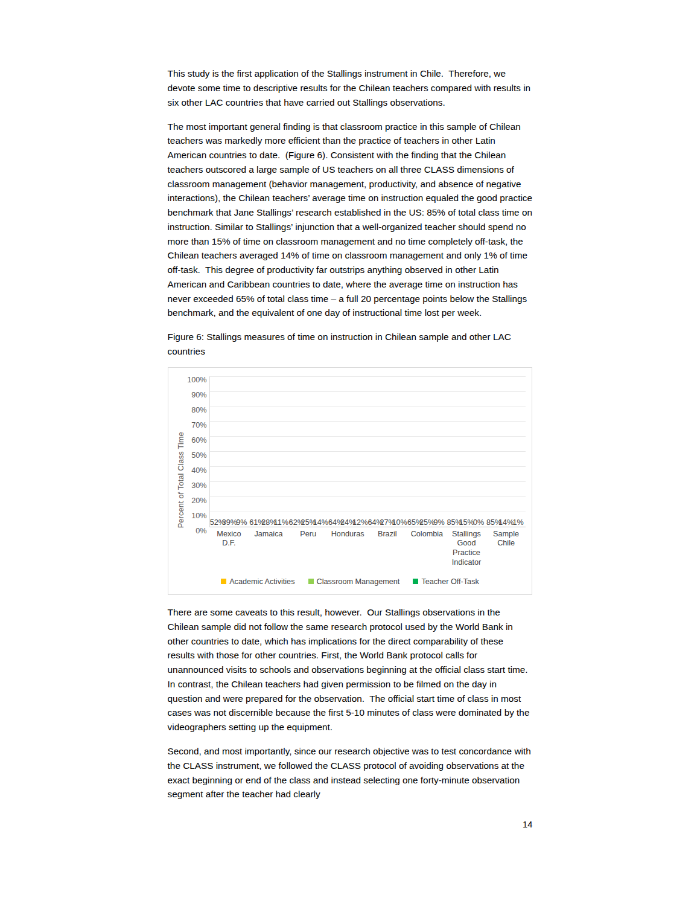This study is the first application of the Stallings instrument in Chile. Therefore, we devote some time to descriptive results for the Chilean teachers compared with results in six other LAC countries that have carried out Stallings observations.
The most important general finding is that classroom practice in this sample of Chilean teachers was markedly more efficient than the practice of teachers in other Latin American countries to date. (Figure 6). Consistent with the finding that the Chilean teachers outscored a large sample of US teachers on all three CLASS dimensions of classroom management (behavior management, productivity, and absence of negative interactions), the Chilean teachers’ average time on instruction equaled the good practice benchmark that Jane Stallings’ research established in the US: 85% of total class time on instruction. Similar to Stallings’ injunction that a well-organized teacher should spend no more than 15% of time on classroom management and no time completely off-task, the Chilean teachers averaged 14% of time on classroom management and only 1% of time off-task. This degree of productivity far outstrips anything observed in other Latin American and Caribbean countries to date, where the average time on instruction has never exceeded 65% of total class time – a full 20 percentage points below the Stallings benchmark, and the equivalent of one day of instructional time lost per week.
Figure 6: Stallings measures of time on instruction in Chilean sample and other LAC countries
Percent of Total Class Time
100% 90% 80% 70% 60% 50% 40% 30% 20% 10% 0%
52%
39%
9%
61%
28%
11%
62%
25%
14%
64%
24%
12%
64%
27%
10%
65%
25%
9%
85%
15%
0%
85%
14%
1%
Mexico D.F.
Jamaica
Peru
Honduras
Brazil
Colombia
Stallings Good Practice Indicator
Sample Chile
Academic Activities
Classroom Management
Teacher Off-Task
There are some caveats to this result, however. Our Stallings observations in the Chilean sample did not follow the same research protocol used by the World Bank in other countries to date, which has implications for the direct comparability of these results with those for other countries. First, the World Bank protocol calls for unannounced visits to schools and observations beginning at the official class start time. In contrast, the Chilean teachers had given permission to be filmed on the day in question and were prepared for the observation. The official start time of class in most cases was not discernible because the first 5-10 minutes of class were dominated by the videographers setting up the equipment.
Second, and most importantly, since our research objective was to test concordance with the CLASS instrument, we followed the CLASS protocol of avoiding observations at the exact beginning or end of the class and instead selecting one forty-minute observation segment after the teacher had clearly
14